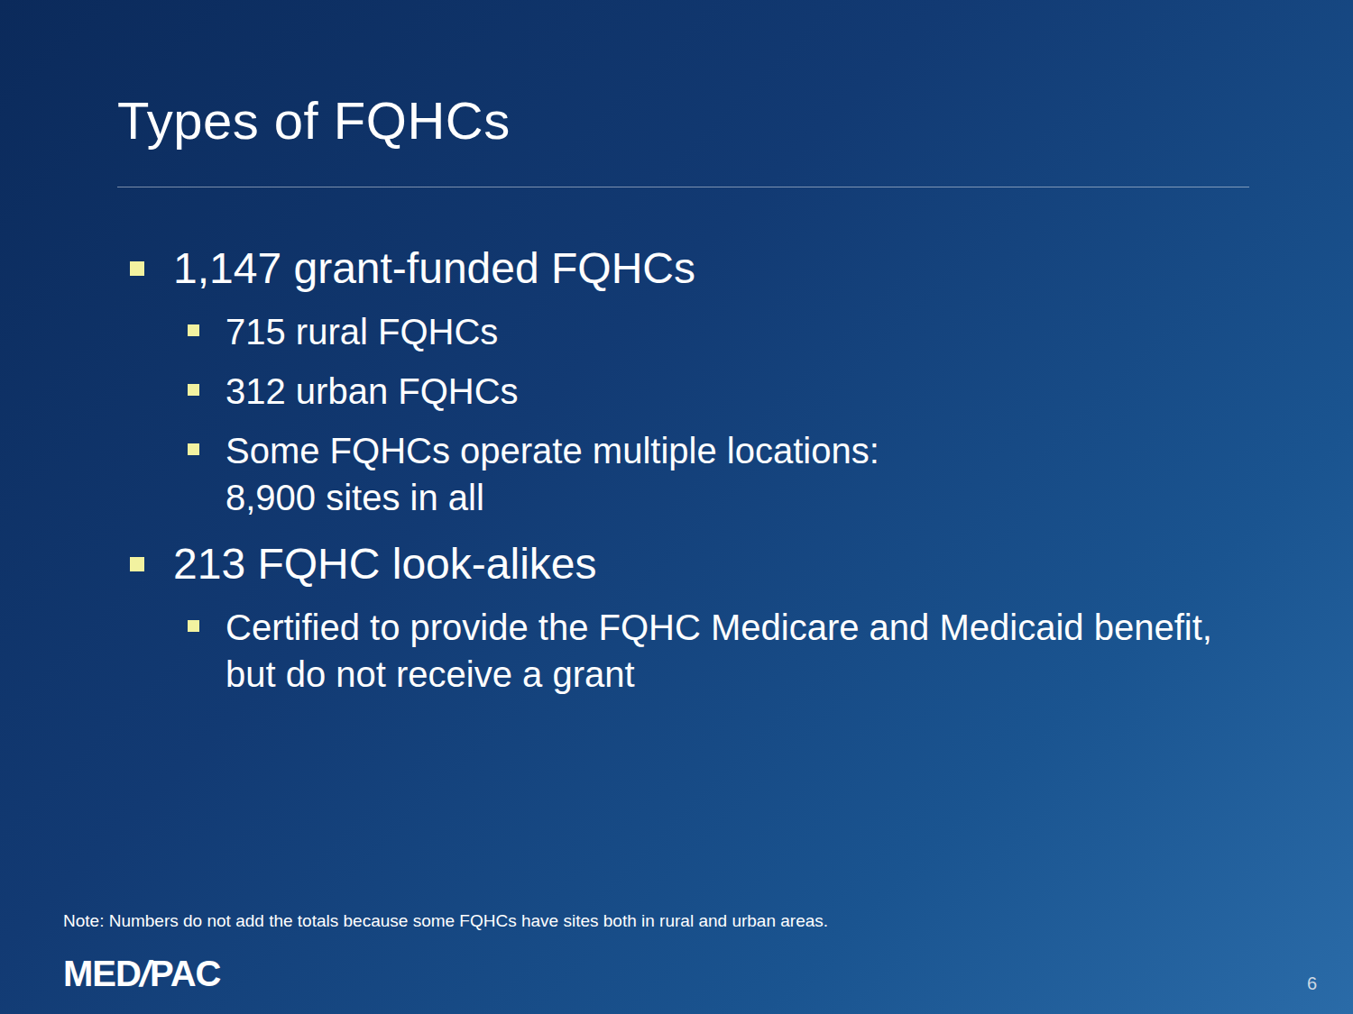Types of FQHCs
1,147 grant-funded FQHCs
715 rural FQHCs
312 urban FQHCs
Some FQHCs operate multiple locations:
8,900 sites in all
213 FQHC look-alikes
Certified to provide the FQHC Medicare and Medicaid benefit, but do not receive a grant
Note: Numbers do not add the totals because some FQHCs have sites both in rural and urban areas.
MED/PAC
6